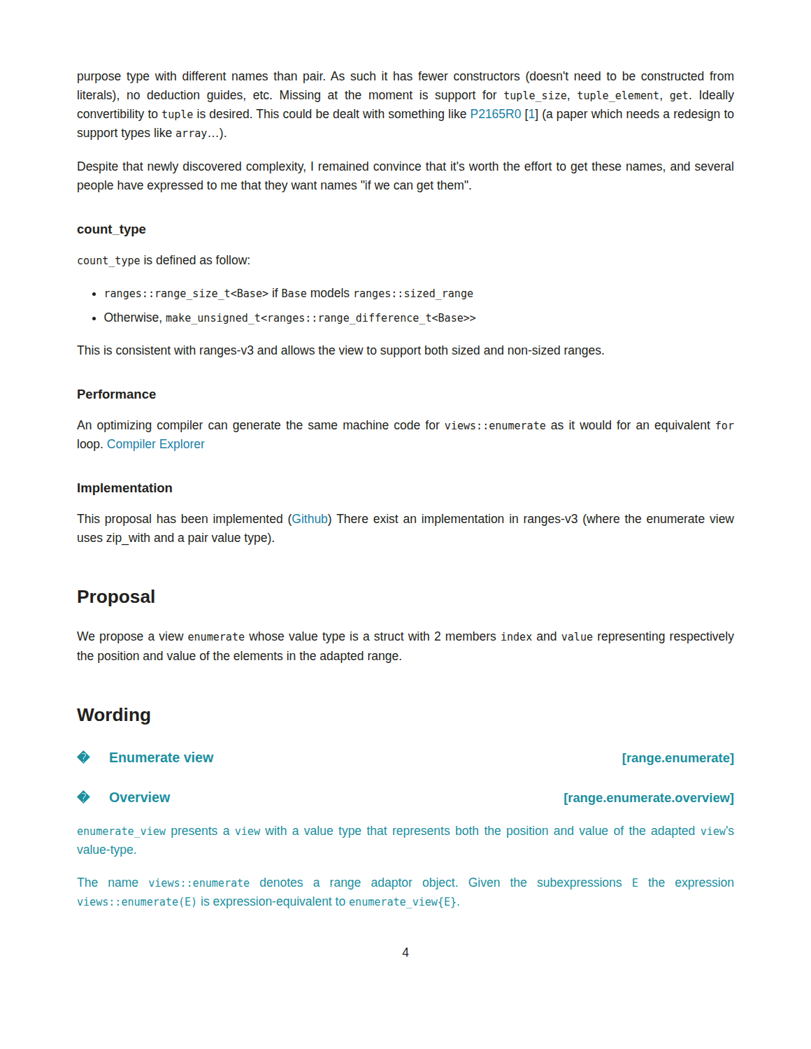purpose type with different names than pair. As such it has fewer constructors (doesn't need to be constructed from literals), no deduction guides, etc. Missing at the moment is support for tuple_size, tuple_element, get. Ideally convertibility to tuple is desired. This could be dealt with something like P2165R0 [1] (a paper which needs a redesign to support types like array…).
Despite that newly discovered complexity, I remained convince that it's worth the effort to get these names, and several people have expressed to me that they want names "if we can get them".
count_type
count_type is defined as follow:
ranges::range_size_t<Base> if Base models ranges::sized_range
Otherwise, make_unsigned_t<ranges::range_difference_t<Base>>
This is consistent with ranges-v3 and allows the view to support both sized and non-sized ranges.
Performance
An optimizing compiler can generate the same machine code for views::enumerate as it would for an equivalent for loop. Compiler Explorer
Implementation
This proposal has been implemented (Github) There exist an implementation in ranges-v3 (where the enumerate view uses zip_with and a pair value type).
Proposal
We propose a view enumerate whose value type is a struct with 2 members index and value representing respectively the position and value of the elements in the adapted range.
Wording
�Enumerate view [range.enumerate]
�Overview [range.enumerate.overview]
enumerate_view presents a view with a value type that represents both the position and value of the adapted view's value-type.
The name views::enumerate denotes a range adaptor object. Given the subexpressions E the expression views::enumerate(E) is expression-equivalent to enumerate_view{E}.
4